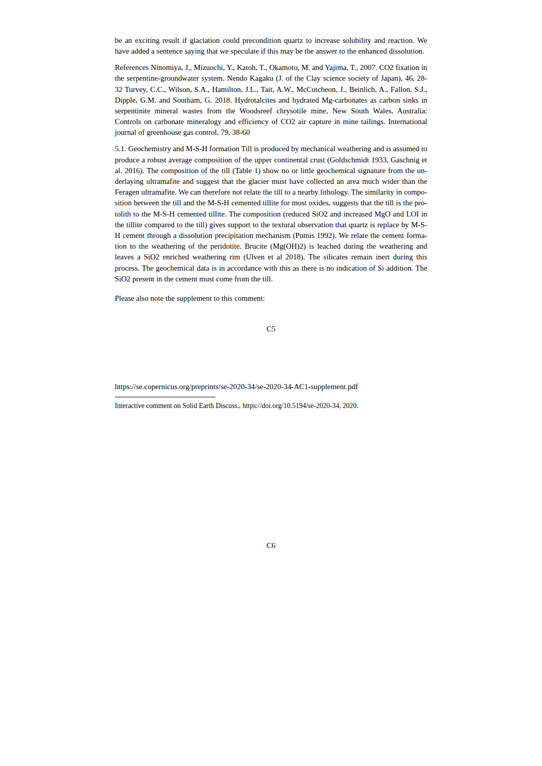be an exciting result if glaciation could precondition quartz to increase solubility and reaction. We have added a sentence saying that we speculate if this may be the answer to the enhanced dissolution.
References Ninomiya, J., Mizuochi, Y., Katoh, T., Okamoto, M. and Yajima, T., 2007. CO2 fixation in the serpentine-groundwater system. Nendo Kagaku (J. of the Clay science society of Japan), 46, 28-32 Turvey, C.C., Wilson, S.A., Hamilton, J.L., Tait, A.W., McCutcheon, J., Beinlich, A., Fallon, S.J., Dipple, G.M. and Southam, G. 2018. Hydrotalcites and hydrated Mg-carbonates as carbon sinks in serpentinite mineral wastes from the Woodsreef chrysotile mine, New South Wales, Australia: Controls on carbonate mineralogy and efficiency of CO2 air capture in mine tailings. International journal of greenhouse gas control, 79, 38-60
5.1. Geochemistry and M-S-H formation Till is produced by mechanical weathering and is assumed to produce a robust average composition of the upper continental crust (Goldschmidt 1933, Gaschnig et al. 2016). The composition of the till (Table 1) show no or little geochemical signature from the underlaying ultramafite and suggest that the glacier must have collected an area much wider than the Feragen ultramafite. We can therefore not relate the till to a nearby lithology. The similarity in composition between the till and the M-S-H cemented tillite for most oxides, suggests that the till is the protolith to the M-S-H cemented tillite. The composition (reduced SiO2 and increased MgO and LOI in the tillite compared to the till) gives support to the textural observation that quartz is replace by M-S-H cement through a dissolution precipitation mechanism (Putnis 1992). We relate the cement formation to the weathering of the peridotite. Brucite (Mg(OH)2) is leached during the weathering and leaves a SiO2 enriched weathering rim (Ulven et al 2018). The silicates remain inert during this process. The geochemical data is in accordance with this as there is no indication of Si addition. The SiO2 present in the cement must come from the till.
Please also note the supplement to this comment:
C5
https://se.copernicus.org/preprints/se-2020-34/se-2020-34-AC1-supplement.pdf
Interactive comment on Solid Earth Discuss., https://doi.org/10.5194/se-2020-34, 2020.
C6